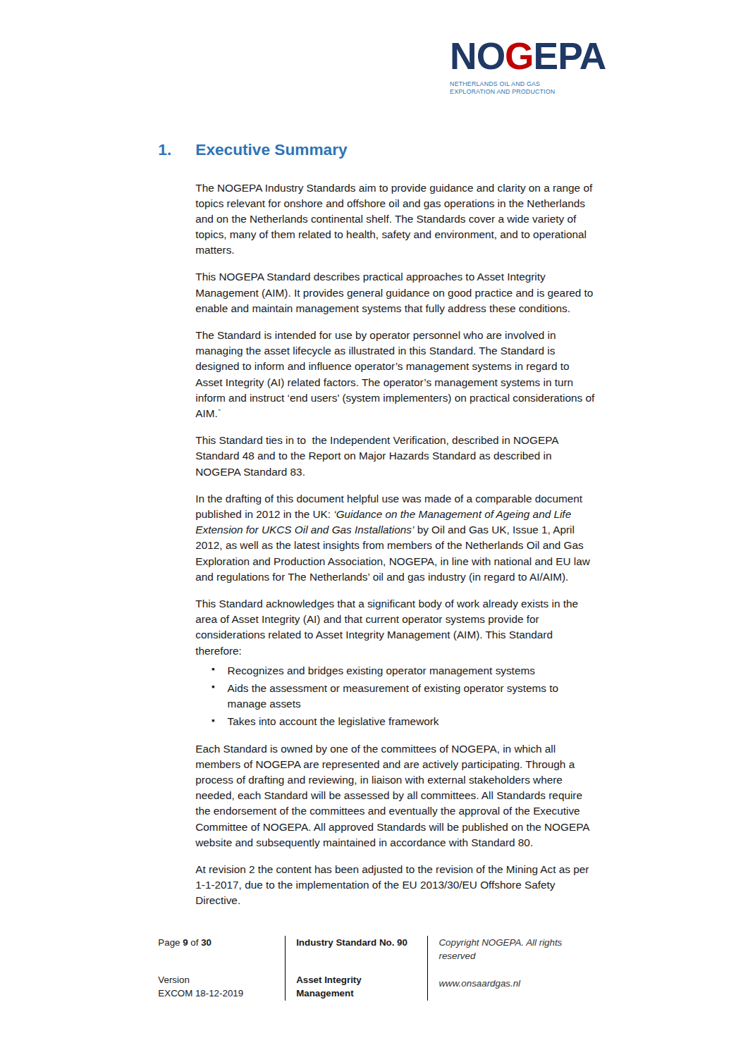NOGEPA
Netherlands Oil and Gas
Exploration and Production
1. Executive Summary
The NOGEPA Industry Standards aim to provide guidance and clarity on a range of topics relevant for onshore and offshore oil and gas operations in the Netherlands and on the Netherlands continental shelf. The Standards cover a wide variety of topics, many of them related to health, safety and environment, and to operational matters.
This NOGEPA Standard describes practical approaches to Asset Integrity Management (AIM). It provides general guidance on good practice and is geared to enable and maintain management systems that fully address these conditions.
The Standard is intended for use by operator personnel who are involved in managing the asset lifecycle as illustrated in this Standard. The Standard is designed to inform and influence operator’s management systems in regard to Asset Integrity (AI) related factors. The operator’s management systems in turn inform and instruct ‘end users’ (system implementers) on practical considerations of AIM.`
This Standard ties in to the Independent Verification, described in NOGEPA Standard 48 and to the Report on Major Hazards Standard as described in NOGEPA Standard 83.
In the drafting of this document helpful use was made of a comparable document published in 2012 in the UK: ‘Guidance on the Management of Ageing and Life Extension for UKCS Oil and Gas Installations’ by Oil and Gas UK, Issue 1, April 2012, as well as the latest insights from members of the Netherlands Oil and Gas Exploration and Production Association, NOGEPA, in line with national and EU law and regulations for The Netherlands’ oil and gas industry (in regard to AI/AIM).
This Standard acknowledges that a significant body of work already exists in the area of Asset Integrity (AI) and that current operator systems provide for considerations related to Asset Integrity Management (AIM). This Standard therefore:
Recognizes and bridges existing operator management systems
Aids the assessment or measurement of existing operator systems to manage assets
Takes into account the legislative framework
Each Standard is owned by one of the committees of NOGEPA, in which all members of NOGEPA are represented and are actively participating. Through a process of drafting and reviewing, in liaison with external stakeholders where needed, each Standard will be assessed by all committees. All Standards require the endorsement of the committees and eventually the approval of the Executive Committee of NOGEPA. All approved Standards will be published on the NOGEPA website and subsequently maintained in accordance with Standard 80.
At revision 2 the content has been adjusted to the revision of the Mining Act as per 1-1-2017, due to the implementation of the EU 2013/30/EU Offshore Safety Directive.
Page 9 of 30
Version
EXCOM 18-12-2019
Industry Standard No. 90
Asset Integrity Management
Copyright NOGEPA. All rights reserved
www.onsaardgas.nl